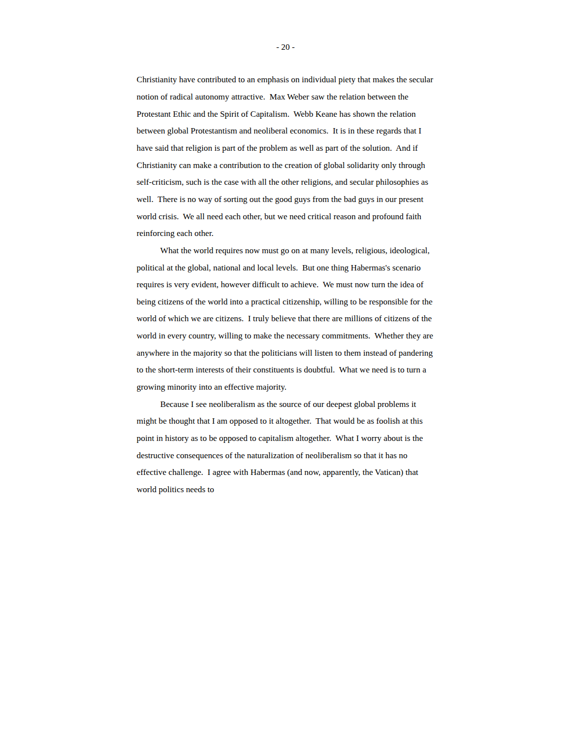- 20 -
Christianity have contributed to an emphasis on individual piety that makes the secular notion of radical autonomy attractive. Max Weber saw the relation between the Protestant Ethic and the Spirit of Capitalism. Webb Keane has shown the relation between global Protestantism and neoliberal economics. It is in these regards that I have said that religion is part of the problem as well as part of the solution. And if Christianity can make a contribution to the creation of global solidarity only through self-criticism, such is the case with all the other religions, and secular philosophies as well. There is no way of sorting out the good guys from the bad guys in our present world crisis. We all need each other, but we need critical reason and profound faith reinforcing each other.
What the world requires now must go on at many levels, religious, ideological, political at the global, national and local levels. But one thing Habermas's scenario requires is very evident, however difficult to achieve. We must now turn the idea of being citizens of the world into a practical citizenship, willing to be responsible for the world of which we are citizens. I truly believe that there are millions of citizens of the world in every country, willing to make the necessary commitments. Whether they are anywhere in the majority so that the politicians will listen to them instead of pandering to the short-term interests of their constituents is doubtful. What we need is to turn a growing minority into an effective majority.
Because I see neoliberalism as the source of our deepest global problems it might be thought that I am opposed to it altogether. That would be as foolish at this point in history as to be opposed to capitalism altogether. What I worry about is the destructive consequences of the naturalization of neoliberalism so that it has no effective challenge. I agree with Habermas (and now, apparently, the Vatican) that world politics needs to